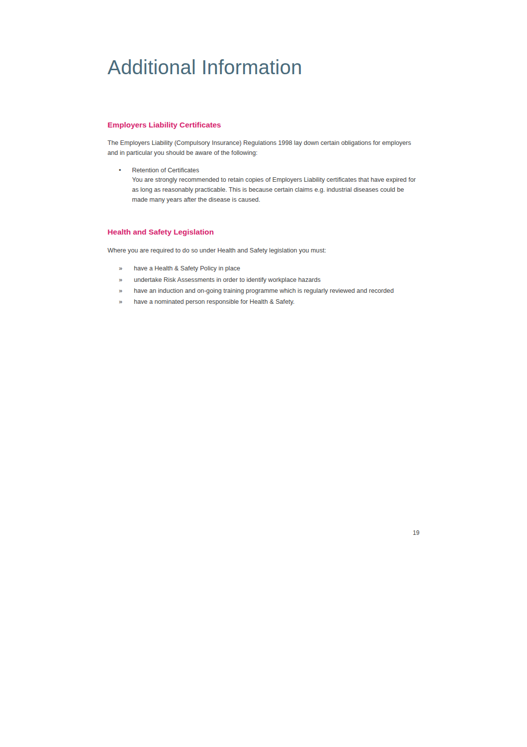Additional Information
Employers Liability Certificates
The Employers Liability (Compulsory Insurance) Regulations 1998 lay down certain obligations for employers and in particular you should be aware of the following:
•
Retention of Certificates
You are strongly recommended to retain copies of Employers Liability certificates that have expired for as long as reasonably practicable. This is because certain claims e.g. industrial diseases could be made many years after the disease is caused.
Health and Safety Legislation
Where you are required to do so under Health and Safety legislation you must:
have a Health & Safety Policy in place
undertake Risk Assessments in order to identify workplace hazards
have an induction and on-going training programme which is regularly reviewed and recorded
have a nominated person responsible for Health & Safety.
19